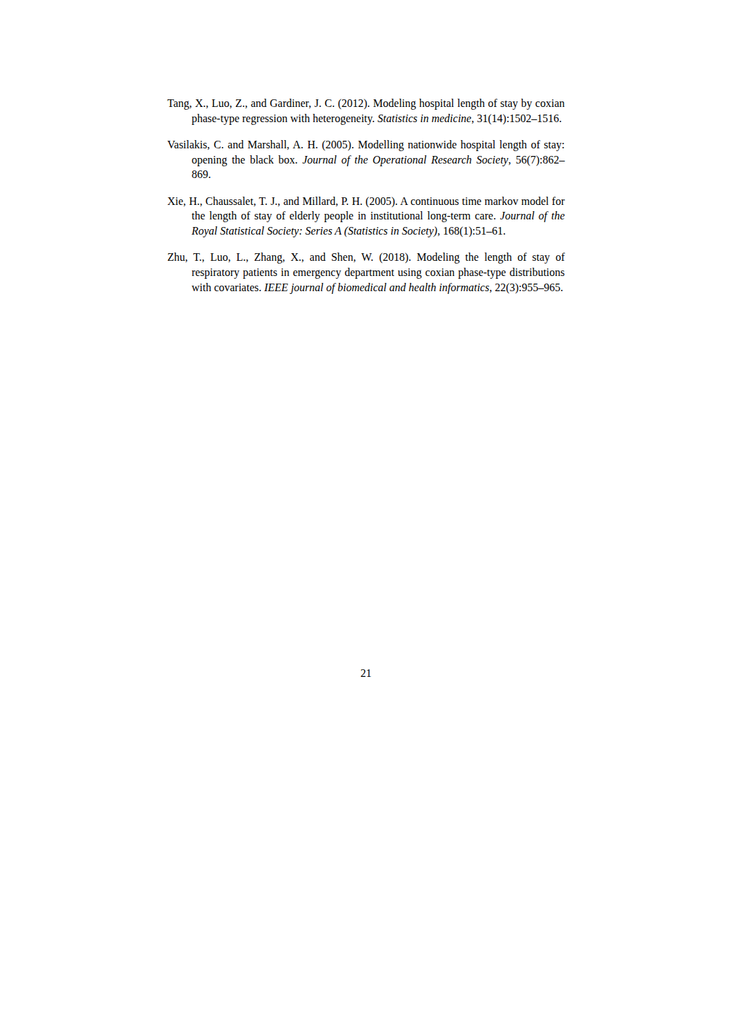Tang, X., Luo, Z., and Gardiner, J. C. (2012). Modeling hospital length of stay by coxian phase-type regression with heterogeneity. Statistics in medicine, 31(14):1502–1516.
Vasilakis, C. and Marshall, A. H. (2005). Modelling nationwide hospital length of stay: opening the black box. Journal of the Operational Research Society, 56(7):862–869.
Xie, H., Chaussalet, T. J., and Millard, P. H. (2005). A continuous time markov model for the length of stay of elderly people in institutional long-term care. Journal of the Royal Statistical Society: Series A (Statistics in Society), 168(1):51–61.
Zhu, T., Luo, L., Zhang, X., and Shen, W. (2018). Modeling the length of stay of respiratory patients in emergency department using coxian phase-type distributions with covariates. IEEE journal of biomedical and health informatics, 22(3):955–965.
21